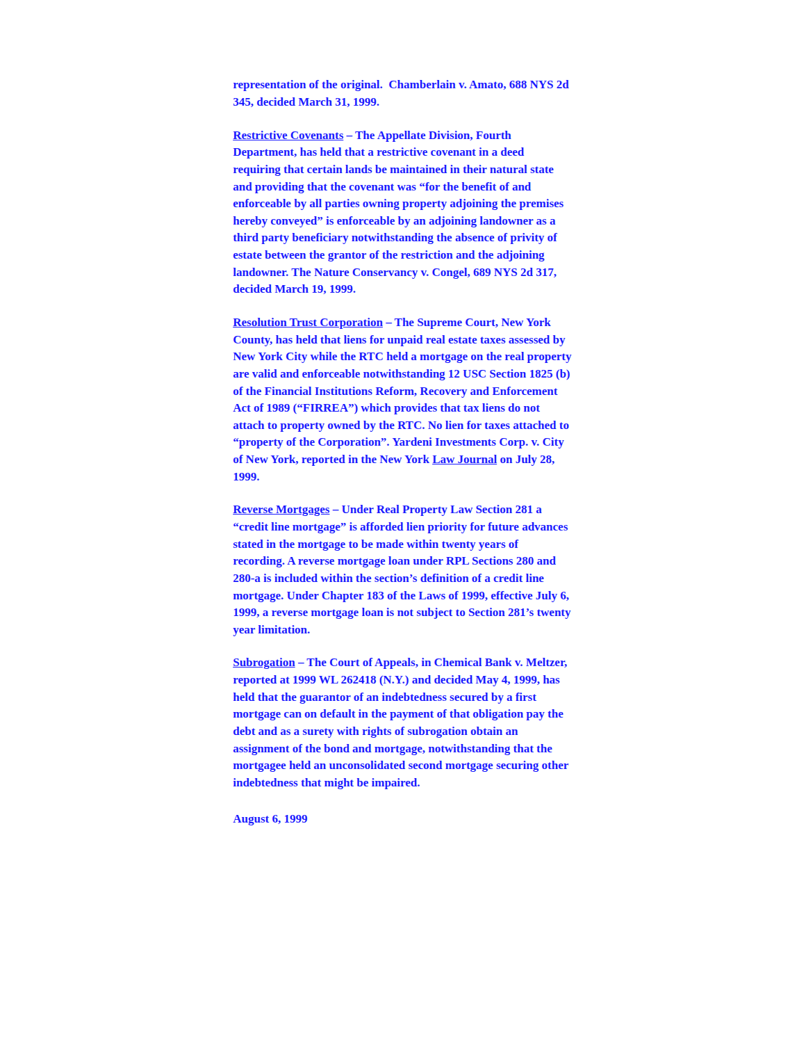representation of the original. Chamberlain v. Amato, 688 NYS 2d 345, decided March 31, 1999.
Restrictive Covenants – The Appellate Division, Fourth Department, has held that a restrictive covenant in a deed requiring that certain lands be maintained in their natural state and providing that the covenant was “for the benefit of and enforceable by all parties owning property adjoining the premises hereby conveyed” is enforceable by an adjoining landowner as a third party beneficiary notwithstanding the absence of privity of estate between the grantor of the restriction and the adjoining landowner. The Nature Conservancy v. Congel, 689 NYS 2d 317, decided March 19, 1999.
Resolution Trust Corporation – The Supreme Court, New York County, has held that liens for unpaid real estate taxes assessed by New York City while the RTC held a mortgage on the real property are valid and enforceable notwithstanding 12 USC Section 1825 (b) of the Financial Institutions Reform, Recovery and Enforcement Act of 1989 (“FIRREA”) which provides that tax liens do not attach to property owned by the RTC. No lien for taxes attached to “property of the Corporation”. Yardeni Investments Corp. v. City of New York, reported in the New York Law Journal on July 28, 1999.
Reverse Mortgages – Under Real Property Law Section 281 a “credit line mortgage” is afforded lien priority for future advances stated in the mortgage to be made within twenty years of recording. A reverse mortgage loan under RPL Sections 280 and 280-a is included within the section’s definition of a credit line mortgage. Under Chapter 183 of the Laws of 1999, effective July 6, 1999, a reverse mortgage loan is not subject to Section 281’s twenty year limitation.
Subrogation – The Court of Appeals, in Chemical Bank v. Meltzer, reported at 1999 WL 262418 (N.Y.) and decided May 4, 1999, has held that the guarantor of an indebtedness secured by a first mortgage can on default in the payment of that obligation pay the debt and as a surety with rights of subrogation obtain an assignment of the bond and mortgage, notwithstanding that the mortgagee held an unconsolidated second mortgage securing other indebtedness that might be impaired.
August 6, 1999